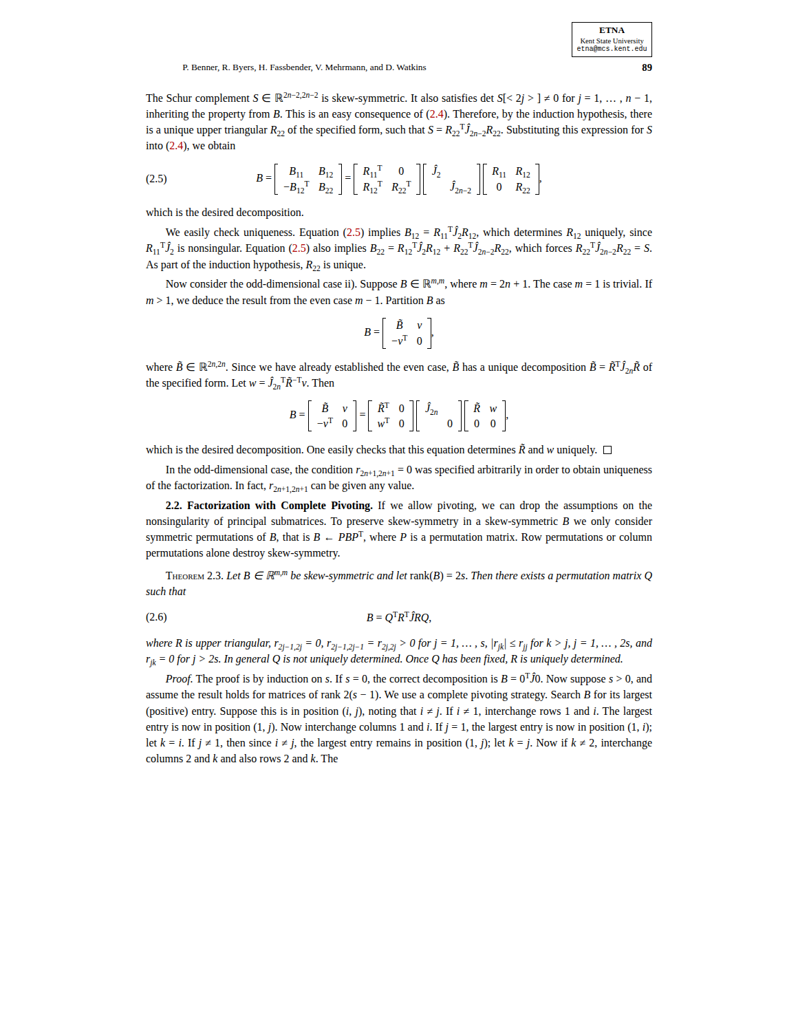ETNA
Kent State University
etna@mcs.kent.edu
P. Benner, R. Byers, H. Fassbender, V. Mehrmann, and D. Watkins 89
The Schur complement S ∈ ℝ2n−2,2n−2 is skew-symmetric. It also satisfies det S[< 2j > ] ≠ 0 for j = 1, … , n − 1, inheriting the property from B. This is an easy consequence of (2.4). Therefore, by the induction hypothesis, there is a unique upper triangular R22 of the specified form, such that S = R22TĴ2n−2R22. Substituting this expression for S into (2.4), we obtain
(2.5) B =
| B 11 | B 12 |
| − B 12 T | B 22 |
=
| R 11 T | 0 |
| R 12 T | R 22 T |
| Ĵ 2 | |
| | Ĵ 2 n −2 |
| R 11 | R 12 |
| 0 | R 22 |
,
which is the desired decomposition.
We easily check uniqueness. Equation (2.5) implies B12 = R11TĴ2R12, which determines R12 uniquely, since R11TĴ2 is nonsingular. Equation (2.5) also implies B22 = R12TĴ2R12 + R22TĴ2n−2R22, which forces R22TĴ2n−2R22 = S. As part of the induction hypothesis, R22 is unique.
Now consider the odd-dimensional case ii). Suppose B ∈ ℝm,m, where m = 2n + 1. The case m = 1 is trivial. If m > 1, we deduce the result from the even case m − 1. Partition B as
B =
| B̃ | v |
| − v T | 0 |
,
where B̃ ∈ ℝ2n,2n. Since we have already established the even case, B̃ has a unique decomposition B̃ = R̃TĴ2nR̃ of the specified form. Let w = Ĵ2nTR̃−Tv. Then
B =
| B̃ | v |
| − v T | 0 |
=
| R̃ T | 0 |
| w T | 0 |
| Ĵ 2 n | |
| | 0 |
| R̃ | w |
| 0 | 0 |
,
which is the desired decomposition. One easily checks that this equation determines R̃ and w uniquely.
In the odd-dimensional case, the condition r2n+1,2n+1 = 0 was specified arbitrarily in order to obtain uniqueness of the factorization. In fact, r2n+1,2n+1 can be given any value.
2.2. Factorization with Complete Pivoting. If we allow pivoting, we can drop the assumptions on the nonsingularity of principal submatrices. To preserve skew-symmetry in a skew-symmetric B we only consider symmetric permutations of B, that is B ← PBPT, where P is a permutation matrix. Row permutations or column permutations alone destroy skew-symmetry.
Theorem 2.3. Let B ∈ ℝm,m be skew-symmetric and let rank(B) = 2s. Then there exists a permutation matrix Q such that
(2.6) B = QTRTĴRQ,
where R is upper triangular, r2j−1,2j = 0, r2j−1,2j−1 = r2j,2j > 0 for j = 1, … , s, |rjk| ≤ rjj for k > j, j = 1, … , 2s, and rjk = 0 for j > 2s. In general Q is not uniquely determined. Once Q has been fixed, R is uniquely determined.
Proof. The proof is by induction on s. If s = 0, the correct decomposition is B = 0TĴ0. Now suppose s > 0, and assume the result holds for matrices of rank 2(s − 1). We use a complete pivoting strategy. Search B for its largest (positive) entry. Suppose this is in position (i, j), noting that i ≠ j. If i ≠ 1, interchange rows 1 and i. The largest entry is now in position (1, j). Now interchange columns 1 and i. If j = 1, the largest entry is now in position (1, i); let k = i. If j ≠ 1, then since i ≠ j, the largest entry remains in position (1, j); let k = j. Now if k ≠ 2, interchange columns 2 and k and also rows 2 and k. The